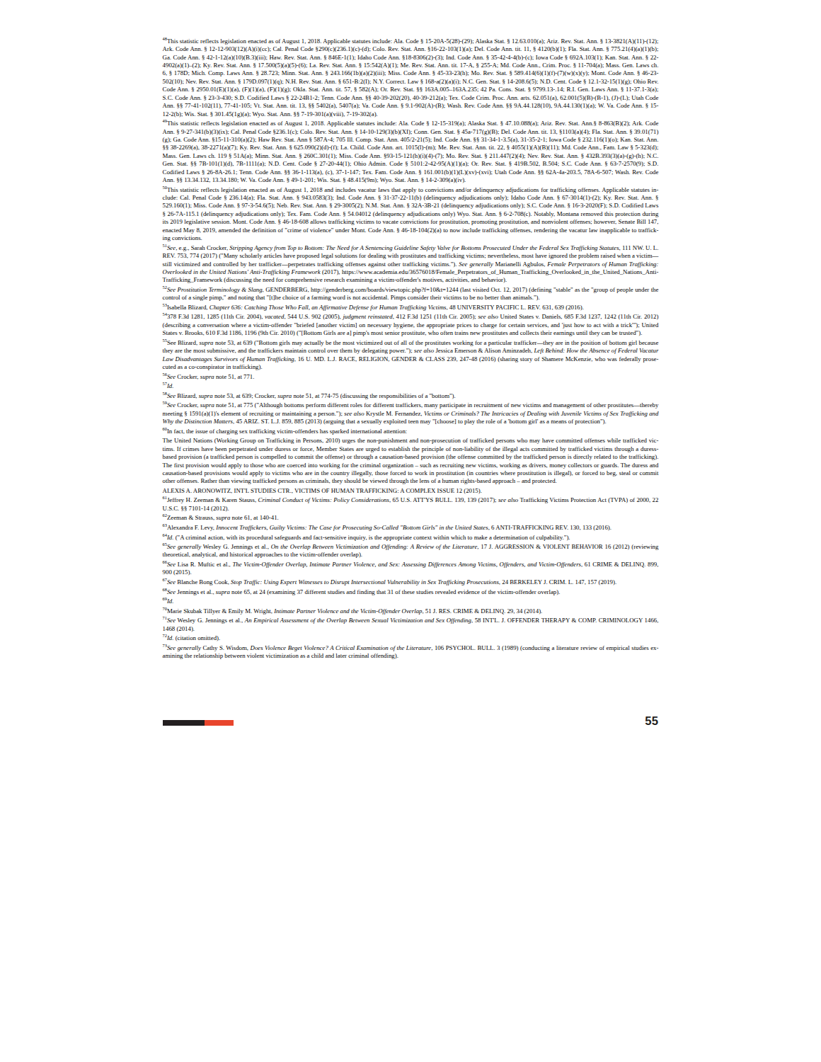48This statistic reflects legislation enacted as of August 1, 2018. Applicable statutes include: Ala. Code § 15-20A-5(28)-(29); Alaska Stat. § 12.63.010(a); Ariz. Rev. Stat. Ann. § 13-3821(A)(11)-(12); Ark. Code Ann. § 12-12-903(12)(A)(i)(cc); Cal. Penal Code §290(c)(236.1)(c)-(d); Colo. Rev. Stat. Ann. §16-22-103(1)(a); Del. Code Ann. tit. 11, § 4120(b)(1); Fla. Stat. Ann. § 775.21(4)(a)(1)(b); Ga. Code Ann. § 42-1-12(a)(10)(B.3)(iii); Haw. Rev. Stat. Ann. § 846E-1(1); Idaho Code Ann. §18-8306(2)-(3); Ind. Code Ann. § 35-42-4-4(b)-(c); Iowa Code § 692A.103(1); Kan. Stat. Ann. § 22-4902(a)(1)–(2); Ky. Rev. Stat. Ann. § 17.500(5)(a)(5)-(6); La. Rev. Stat. Ann. § 15:542(A)(1); Me. Rev. Stat. Ann. tit. 17-A, § 255-A; Md. Code Ann., Crim. Proc. § 11-704(a); Mass. Gen. Laws ch. 6, § 178D; Mich. Comp. Laws Ann. § 28.723; Minn. Stat. Ann. § 243.166(1b)(a)(2)(iii); Miss. Code Ann. § 45-33-23(h); Mo. Rev. Stat. § 589.414(6)(1)(f)-(7)(w)(x)(y); Mont. Code Ann. § 46-23-502(10); Nev. Rev. Stat. Ann. § 179D.097(1)(q); N.H. Rev. Stat. Ann. § 651-B:2(I); N.Y. Correct. Law § 168-a(2)(a)(i); N.C. Gen. Stat. § 14-208.6(5); N.D. Cent. Code § 12.1-32-15(1)(g); Ohio Rev. Code Ann. § 2950.01(E)(1)(a), (F)(1)(a), (F)(1)(g); Okla. Stat. Ann. tit. 57, § 582(A); Or. Rev. Stat. §§ 163A.005–163A.235; 42 Pa. Cons. Stat. § 9799.13-.14; R.I. Gen. Laws Ann. § 11-37.1-3(a); S.C. Code Ann. § 23-3-430; S.D. Codified Laws § 22-24B1-2; Tenn. Code Ann. §§ 40-39-202(20), 40-39-212(a); Tex. Code Crim. Proc. Ann. arts. 62.051(a), 62.001(5)(B)-(B-1), (J)-(L); Utah Code Ann. §§ 77-41-102(11), 77-41-105; Vt. Stat. Ann. tit. 13, §§ 5402(a), 5407(a); Va. Code Ann. § 9.1-902(A)-(B); Wash. Rev. Code Ann. §§ 9A.44.128(10), 9A.44.130(1)(a); W. Va. Code Ann. § 15-12-2(b); Wis. Stat. § 301.45(1g)(a); Wyo. Stat. Ann. §§ 7-19-301(a)(viii), 7-19-302(a).
49This statistic reflects legislation enacted as of August 1, 2018. Applicable statutes include: Ala. Code § 12-15-319(a); Alaska Stat. § 47.10.088(a); Ariz. Rev. Stat. Ann.§ 8-863(B)(2); Ark. Code Ann. § 9-27-341(b)(3)(ix); Cal. Penal Code §236.1(c); Colo. Rev. Stat. Ann. § 14-10-129(3)(b)(XI); Conn. Gen. Stat. § 45a-717(g)(B); Del. Code Ann. tit. 13, §1103(a)(4); Fla. Stat. Ann. § 39.01(71)(g); Ga. Code Ann. §15-11-310(a)(2); Haw Rev. Stat. Ann § 587A-4; 705 Ill. Comp. Stat. Ann. 405/2-21(5); Ind. Code Ann. §§ 31-34-1-3.5(a), 31-35-2-1; Iowa Code § 232.116(1)(o); Kan. Stat. Ann. §§ 38-2269(a), 38-2271(a)(7); Ky. Rev. Stat. Ann. § 625.090(2)(d)-(f); La. Child. Code Ann. art. 1015(l)-(m); Me. Rev. Stat. Ann. tit. 22, § 4055(1)(A)(B)(11); Md. Code Ann., Fam. Law § 5-323(d); Mass. Gen. Laws ch. 119 § 51A(a); Minn. Stat. Ann. § 260C.301(1); Miss. Code Ann. §93-15-121(h)(i)(4)-(7); Mo. Rev. Stat. § 211.447(2)(4); Nev. Rev. Stat. Ann. § 432B.393(3)(a)-(g)-(h); N.C. Gen. Stat. §§ 7B-101(1)(d), 7B-1111(a); N.D. Cent. Code § 27-20-44(1); Ohio Admin. Code § 5101:2-42-95(A)(1)(a); Or. Rev. Stat. § 419B.502, B.504; S.C. Code Ann. § 63-7-2570(9); S.D. Codified Laws § 26-8A-26.1; Tenn. Code Ann. §§ 36-1-113(a), (c), 37-1-147; Tex. Fam. Code Ann. § 161.001(b)(1)(L)(xv)-(xvi); Utah Code Ann. §§ 62A-4a-203.5, 78A-6-507; Wash. Rev. Code Ann. §§ 13.34.132, 13.34.180; W. Va. Code Ann. § 49-1-201; Wis. Stat. § 48.415(9m); Wyo. Stat. Ann. § 14-2-309(a)(iv).
50This statistic reflects legislation enacted as of August 1, 2018 and includes vacatur laws that apply to convictions and/or delinquency adjudications for trafficking offenses. Applicable statutes include: Cal. Penal Code § 236.14(a); Fla. Stat. Ann. § 943.0583(3); Ind. Code Ann. § 31-37-22-11(b) (delinquency adjudications only); Idaho Code Ann. § 67-3014(1)-(2); Ky. Rev. Stat. Ann. § 529.160(1); Miss. Code Ann. § 97-3-54.6(5); Neb. Rev. Stat. Ann. § 29-3005(2); N.M. Stat. Ann. § 32A-3B-21 (delinquency adjudications only); S.C. Code Ann. § 16-3-2020(F); S.D. Codified Laws § 26-7A-115.1 (delinquency adjudications only); Tex. Fam. Code Ann. § 54.04012 (delinquency adjudications only) Wyo. Stat. Ann. § 6-2-708(c). Notably, Montana removed this protection during its 2019 legislative session. Mont. Code Ann. § 46-18-608 allows trafficking victims to vacate convictions for prostitution, promoting prostitution, and nonviolent offenses; however, Senate Bill 147, enacted May 8, 2019, amended the definition of "crime of violence" under Mont. Code Ann. § 46-18-104(2)(a) to now include trafficking offenses, rendering the vacatur law inapplicable to trafficking convictions.
51See, e.g., Sarah Crocker, Stripping Agency from Top to Bottom: The Need for A Sentencing Guideline Safety Valve for Bottoms Prosecuted Under the Federal Sex Trafficking Statutes, 111 NW. U. L. REV. 753, 774 (2017) ("Many scholarly articles have proposed legal solutions for dealing with prostitutes and trafficking victims; nevertheless, most have ignored the problem raised when a victim—still victimized and controlled by her trafficker—perpetrates trafficking offenses against other trafficking victims."). See generally Marianelli Agbulos, Female Perpetrators of Human Trafficking: Overlooked in the United Nations' Anti-Trafficking Framework (2017), https://www.academia.edu/36576018/Female_Perpetrators_of_Human_Trafficking_Overlooked_in_the_United_Nations_Anti-Trafficking_Framework (discussing the need for comprehensive research examining a victim-offender's motives, activities, and behavior).
52See Prostitution Terminology & Slang, GENDERBERG, http://genderberg.com/boards/viewtopic.php?f=10&t=1244 (last visited Oct. 12, 2017) (defining "stable" as the "group of people under the control of a single pimp," and noting that "[t]he choice of a farming word is not accidental. Pimps consider their victims to be no better than animals.").
53Isabella Blizard, Chapter 636: Catching Those Who Fall, an Affirmative Defense for Human Trafficking Victims, 48 UNIVERSITY PACIFIC L. REV. 631, 639 (2016).
54378 F.3d 1281, 1285 (11th Cir. 2004), vacated, 544 U.S. 902 (2005), judgment reinstated, 412 F.3d 1251 (11th Cir. 2005); see also United States v. Daniels, 685 F.3d 1237, 1242 (11th Cir. 2012) (describing a conversation where a victim-offender "briefed [another victim] on necessary hygiene, the appropriate prices to charge for certain services, and 'just how to act with a trick'"); United States v. Brooks, 610 F.3d 1186, 1196 (9th Cir. 2010) ("[Bottom Girls are a] pimp's most senior prostitute, who often trains new prostitutes and collects their earnings until they can be trusted").
55See Blizard, supra note 53, at 639 ("Bottom girls may actually be the most victimized out of all of the prostitutes working for a particular trafficker—they are in the position of bottom girl because they are the most submissive, and the traffickers maintain control over them by delegating power."); see also Jessica Emerson & Alison Aminzadeh, Left Behind: How the Absence of Federal Vacatur Law Disadvantages Survivors of Human Trafficking, 16 U. MD. L.J. RACE, RELIGION, GENDER & CLASS 239, 247-48 (2016) (sharing story of Shamere McKenzie, who was federally prosecuted as a co-conspirator in trafficking).
56See Crocker, supra note 51, at 771.
57Id.
58See Blizard, supra note 53, at 639; Crocker, supra note 51, at 774-75 (discussing the responsibilities of a "bottom").
59See Crocker, supra note 51, at 775 ("Although bottoms perform different roles for different traffickers, many participate in recruitment of new victims and management of other prostitutes—thereby meeting § 1591(a)(1)'s element of recruiting or maintaining a person."); see also Krystle M. Fernandez, Victims or Criminals? The Intricacies of Dealing with Juvenile Victims of Sex Trafficking and Why the Distinction Matters, 45 ARIZ. ST. L.J. 859, 885 (2013) (arguing that a sexually exploited teen may "[choose] to play the role of a 'bottom girl' as a means of protection").
60In fact, the issue of charging sex trafficking victim-offenders has sparked international attention:
The United Nations (Working Group on Trafficking in Persons, 2010) urges the non-punishment and non-prosecution of trafficked persons who may have committed offenses while trafficked victims. If crimes have been perpetrated under duress or force, Member States are urged to establish the principle of non-liability of the illegal acts committed by trafficked victims through a duress-based provision (a trafficked person is compelled to commit the offense) or through a causation-based provision (the offense committed by the trafficked person is directly related to the trafficking). The first provision would apply to those who are coerced into working for the criminal organization – such as recruiting new victims, working as drivers, money collectors or guards. The duress and causation-based provisions would apply to victims who are in the country illegally, those forced to work in prostitution (in countries where prostitution is illegal), or forced to beg, steal or commit other offenses. Rather than viewing trafficked persons as criminals, they should be viewed through the lens of a human rights-based approach – and protected.
ALEXIS A. ARONOWITZ, INT'L STUDIES CTR., VICTIMS OF HUMAN TRAFFICKING: A COMPLEX ISSUE 12 (2015).
61Jeffrey H. Zeeman & Karen Stauss, Criminal Conduct of Victims: Policy Considerations, 65 U.S. ATT'YS BULL. 139, 139 (2017); see also Trafficking Victims Protection Act (TVPA) of 2000, 22 U.S.C. §§ 7101-14 (2012).
62Zeeman & Strauss, supra note 61, at 140-41.
63Alexandra F. Levy, Innocent Traffickers, Guilty Victims: The Case for Prosecuting So-Called "Bottom Girls" in the United States, 6 ANTI-TRAFFICKING REV. 130, 133 (2016).
64Id. ("A criminal action, with its procedural safeguards and fact-sensitive inquiry, is the appropriate context within which to make a determination of culpability.").
65See generally Wesley G. Jennings et al., On the Overlap Between Victimization and Offending: A Review of the Literature, 17 J. AGGRESSION & VIOLENT BEHAVIOR 16 (2012) (reviewing theoretical, analytical, and historical approaches to the victim-offender overlap).
66See Lisa R. Muftic et al., The Victim-Offender Overlap, Intimate Partner Violence, and Sex: Assessing Differences Among Victims, Offenders, and Victim-Offenders, 61 CRIME & DELINQ. 899, 900 (2015).
67See Blanche Bong Cook, Stop Traffic: Using Expert Witnesses to Disrupt Intersectional Vulnerability in Sex Trafficking Prosecutions, 24 BERKELEY J. CRIM. L. 147, 157 (2019).
68See Jennings et al., supra note 65, at 24 (examining 37 different studies and finding that 31 of these studies revealed evidence of the victim-offender overlap).
69Id.
70Marie Skubak Tillyer & Emily M. Wright, Intimate Partner Violence and the Victim-Offender Overlap, 51 J. RES. CRIME & DELINQ. 29, 34 (2014).
71See Wesley G. Jennings et al., An Empirical Assessment of the Overlap Between Sexual Victimization and Sex Offending, 58 INT'L. J. OFFENDER THERAPY & COMP. CRIMINOLOGY 1466, 1468 (2014).
72Id. (citation omitted).
73See generally Cathy S. Wisdom, Does Violence Beget Violence? A Critical Examination of the Literature, 106 PSYCHOL. BULL. 3 (1989) (conducting a literature review of empirical studies examining the relationship between violent victimization as a child and later criminal offending).
55